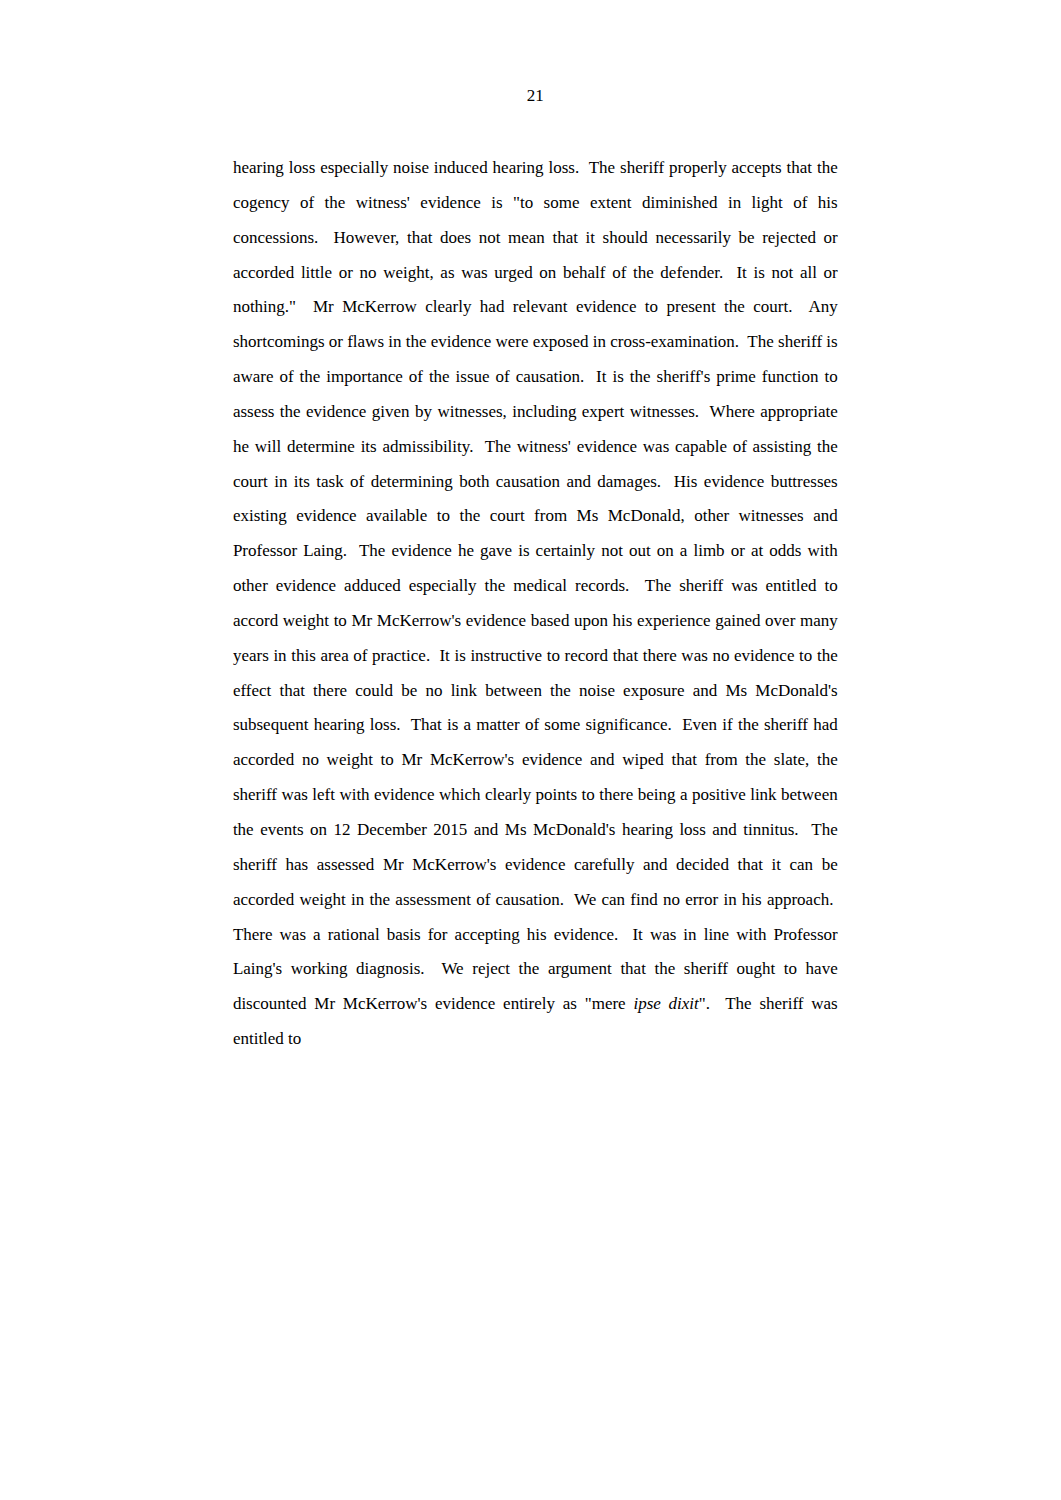21
hearing loss especially noise induced hearing loss. The sheriff properly accepts that the cogency of the witness' evidence is "to some extent diminished in light of his concessions. However, that does not mean that it should necessarily be rejected or accorded little or no weight, as was urged on behalf of the defender. It is not all or nothing." Mr McKerrow clearly had relevant evidence to present the court. Any shortcomings or flaws in the evidence were exposed in cross-examination. The sheriff is aware of the importance of the issue of causation. It is the sheriff's prime function to assess the evidence given by witnesses, including expert witnesses. Where appropriate he will determine its admissibility. The witness' evidence was capable of assisting the court in its task of determining both causation and damages. His evidence buttresses existing evidence available to the court from Ms McDonald, other witnesses and Professor Laing. The evidence he gave is certainly not out on a limb or at odds with other evidence adduced especially the medical records. The sheriff was entitled to accord weight to Mr McKerrow's evidence based upon his experience gained over many years in this area of practice. It is instructive to record that there was no evidence to the effect that there could be no link between the noise exposure and Ms McDonald's subsequent hearing loss. That is a matter of some significance. Even if the sheriff had accorded no weight to Mr McKerrow's evidence and wiped that from the slate, the sheriff was left with evidence which clearly points to there being a positive link between the events on 12 December 2015 and Ms McDonald's hearing loss and tinnitus. The sheriff has assessed Mr McKerrow's evidence carefully and decided that it can be accorded weight in the assessment of causation. We can find no error in his approach. There was a rational basis for accepting his evidence. It was in line with Professor Laing's working diagnosis. We reject the argument that the sheriff ought to have discounted Mr McKerrow's evidence entirely as "mere ipse dixit". The sheriff was entitled to